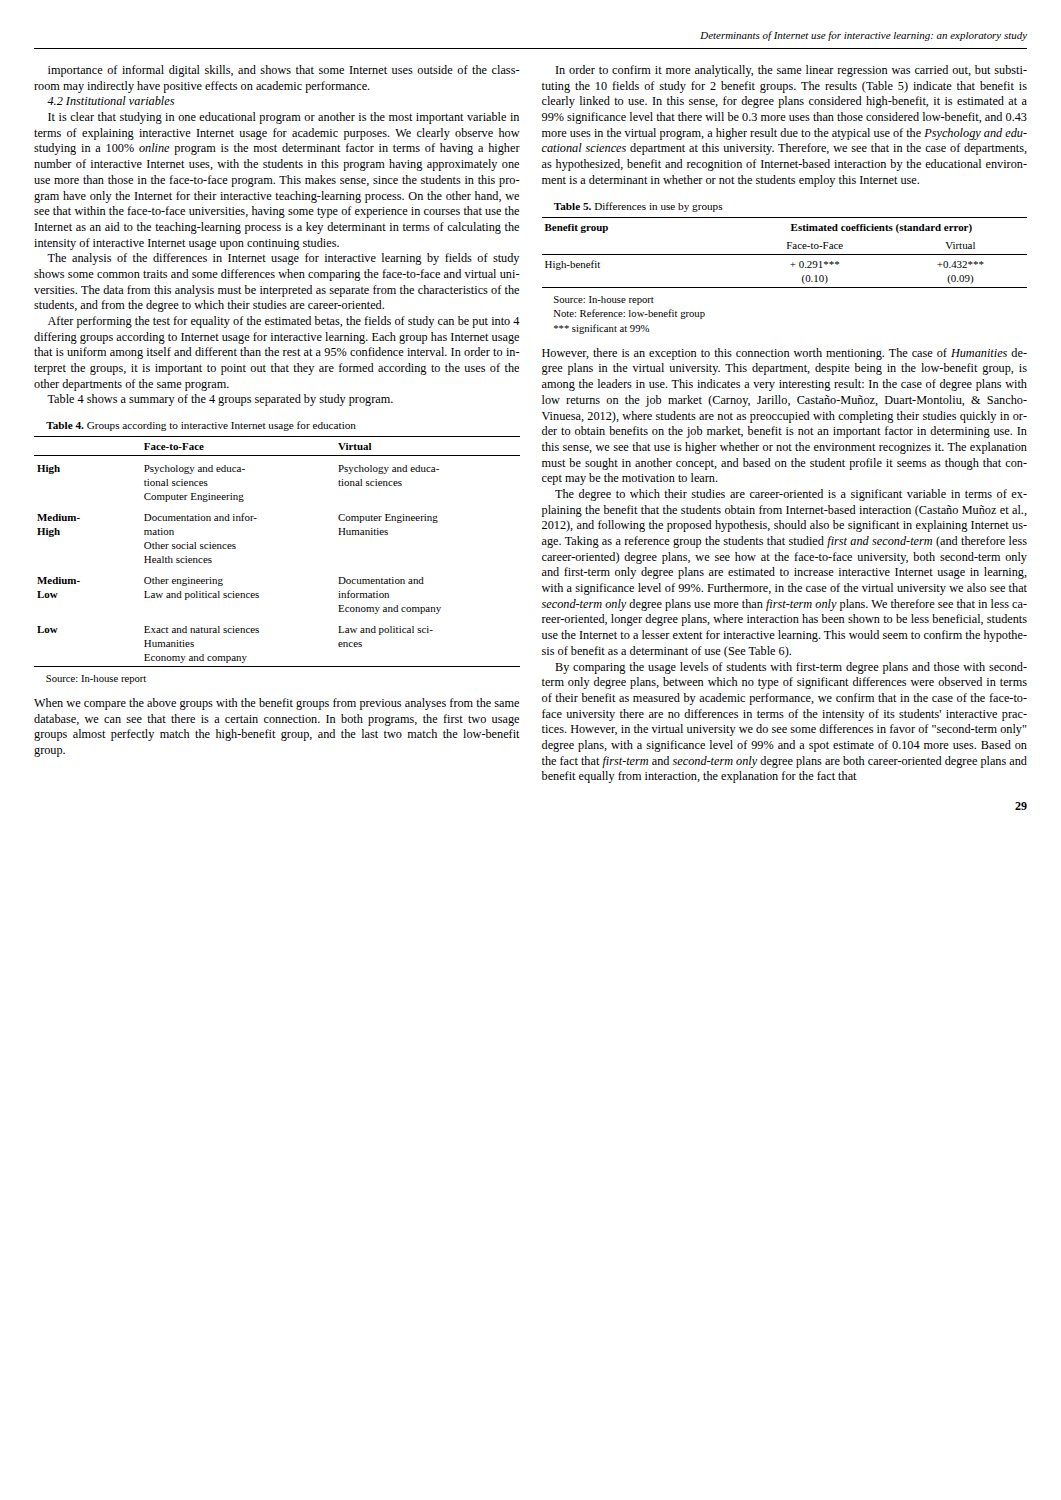Determinants of Internet use for interactive learning: an exploratory study
importance of informal digital skills, and shows that some Internet uses outside of the classroom may indirectly have positive effects on academic performance.
4.2 Institutional variables
It is clear that studying in one educational program or another is the most important variable in terms of explaining interactive Internet usage for academic purposes. We clearly observe how studying in a 100% online program is the most determinant factor in terms of having a higher number of interactive Internet uses, with the students in this program having approximately one use more than those in the face-to-face program. This makes sense, since the students in this program have only the Internet for their interactive teaching-learning process. On the other hand, we see that within the face-to-face universities, having some type of experience in courses that use the Internet as an aid to the teaching-learning process is a key determinant in terms of calculating the intensity of interactive Internet usage upon continuing studies.
The analysis of the differences in Internet usage for interactive learning by fields of study shows some common traits and some differences when comparing the face-to-face and virtual universities. The data from this analysis must be interpreted as separate from the characteristics of the students, and from the degree to which their studies are career-oriented.
After performing the test for equality of the estimated betas, the fields of study can be put into 4 differing groups according to Internet usage for interactive learning. Each group has Internet usage that is uniform among itself and different than the rest at a 95% confidence interval. In order to interpret the groups, it is important to point out that they are formed according to the uses of the other departments of the same program.
Table 4 shows a summary of the 4 groups separated by study program.
Table 4. Groups according to interactive Internet usage for education
| | Face-to-Face | Virtual |
| --- | --- | --- |
| High | Psychology and educa- tional sciences Computer Engineering | Psychology and educa- tional sciences |
| Medium- High | Documentation and infor- mation Other social sciences Health sciences | Computer Engineering Humanities |
| Medium- Low | Other engineering Law and political sciences | Documentation and information Economy and company |
| Low | Exact and natural sciences Humanities Economy and company | Law and political sci- ences |
Source: In-house report
When we compare the above groups with the benefit groups from previous analyses from the same database, we can see that there is a certain connection. In both programs, the first two usage groups almost perfectly match the high-benefit group, and the last two match the low-benefit group.
In order to confirm it more analytically, the same linear regression was carried out, but substituting the 10 fields of study for 2 benefit groups. The results (Table 5) indicate that benefit is clearly linked to use. In this sense, for degree plans considered high-benefit, it is estimated at a 99% significance level that there will be 0.3 more uses than those considered low-benefit, and 0.43 more uses in the virtual program, a higher result due to the atypical use of the Psychology and educational sciences department at this university. Therefore, we see that in the case of departments, as hypothesized, benefit and recognition of Internet-based interaction by the educational environment is a determinant in whether or not the students employ this Internet use.
Table 5. Differences in use by groups
| Benefit group | Estimated coefficients (standard error) |
| --- | --- |
| | Face-to-Face | Virtual |
| High-benefit | + 0.291*** (0.10) | +0.432*** (0.09) |
Source: In-house report
Note: Reference: low-benefit group
*** significant at 99%
However, there is an exception to this connection worth mentioning. The case of Humanities degree plans in the virtual university. This department, despite being in the low-benefit group, is among the leaders in use. This indicates a very interesting result: In the case of degree plans with low returns on the job market (Carnoy, Jarillo, Castaño-Muñoz, Duart-Montoliu, & Sancho-Vinuesa, 2012), where students are not as preoccupied with completing their studies quickly in order to obtain benefits on the job market, benefit is not an important factor in determining use. In this sense, we see that use is higher whether or not the environment recognizes it. The explanation must be sought in another concept, and based on the student profile it seems as though that concept may be the motivation to learn.
The degree to which their studies are career-oriented is a significant variable in terms of explaining the benefit that the students obtain from Internet-based interaction (Castaño Muñoz et al., 2012), and following the proposed hypothesis, should also be significant in explaining Internet usage. Taking as a reference group the students that studied first and second-term (and therefore less career-oriented) degree plans, we see how at the face-to-face university, both second-term only and first-term only degree plans are estimated to increase interactive Internet usage in learning, with a significance level of 99%. Furthermore, in the case of the virtual university we also see that second-term only degree plans use more than first-term only plans. We therefore see that in less career-oriented, longer degree plans, where interaction has been shown to be less beneficial, students use the Internet to a lesser extent for interactive learning. This would seem to confirm the hypothesis of benefit as a determinant of use (See Table 6).
By comparing the usage levels of students with first-term degree plans and those with second-term only degree plans, between which no type of significant differences were observed in terms of their benefit as measured by academic performance, we confirm that in the case of the face-to-face university there are no differences in terms of the intensity of its students' interactive practices. However, in the virtual university we do see some differences in favor of "second-term only" degree plans, with a significance level of 99% and a spot estimate of 0.104 more uses. Based on the fact that first-term and second-term only degree plans are both career-oriented degree plans and benefit equally from interaction, the explanation for the fact that
29